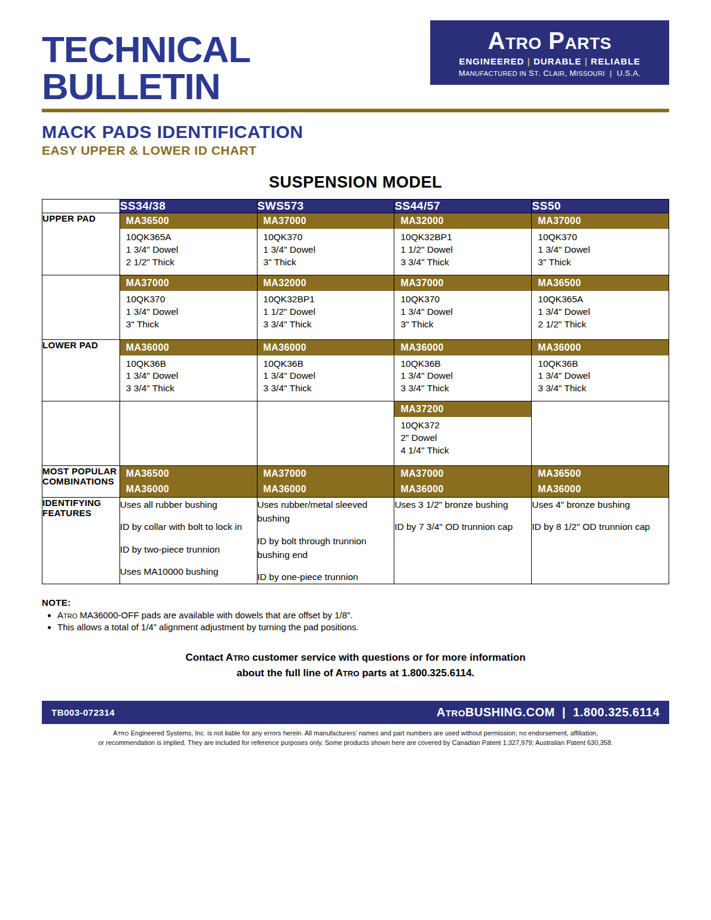Technical Bulletin
ATRO PARTS
ENGINEERED | DURABLE | RELIABLE
MANUFACTURED IN ST. CLAIR, MISSOURI | U.S.A.
Mack Pads Identification
Easy Upper & Lower ID Chart
SUSPENSION MODEL
| | SS34/38 | SWS573 | SS44/57 | SS50 |
| --- | --- | --- | --- | --- |
| Upper Pad | MA36500 10QK365A 1 3/4" Dowel 2 1/2" Thick | MA37000 10QK370 1 3/4" Dowel 3" Thick | MA32000 10QK32BP1 1 1/2" Dowel 3 3/4" Thick | MA37000 10QK370 1 3/4" Dowel 3" Thick |
| | MA37000 10QK370 1 3/4" Dowel 3" Thick | MA32000 10QK32BP1 1 1/2" Dowel 3 3/4" Thick | MA37000 10QK370 1 3/4" Dowel 3" Thick | MA36500 10QK365A 1 3/4" Dowel 2 1/2" Thick |
| Lower Pad | MA36000 10QK36B 1 3/4" Dowel 3 3/4" Thick | MA36000 10QK36B 1 3/4" Dowel 3 3/4" Thick | MA36000 10QK36B 1 3/4" Dowel 3 3/4" Thick | MA36000 10QK36B 1 3/4" Dowel 3 3/4" Thick |
| | | | MA37200 10QK372 2” Dowel 4 1/4" Thick | |
| Most Popular Combinations | MA36500 MA36000 | MA37000 MA36000 | MA37000 MA36000 | MA36500 MA36000 |
| Identifying Features | Uses all rubber bushing ID by collar with bolt to lock in ID by two-piece trunnion Uses MA10000 bushing | Uses rubber/metal sleeved bushing ID by bolt through trunnion bushing end ID by one-piece trunnion | Uses 3 1/2" bronze bushing ID by 7 3/4" OD trunnion cap | Uses 4" bronze bushing ID by 8 1/2" OD trunnion cap |
NOTE:
Atro MA36000-OFF pads are available with dowels that are offset by 1/8".
This allows a total of 1/4” alignment adjustment by turning the pad positions.
Contact ATRO customer service with questions or for more information
about the full line of ATRO parts at 1.800.325.6114.
TB003-072314
ATROBUSHING.COM | 1.800.325.6114
ATRO Engineered Systems, Inc. is not liable for any errors herein. All manufacturers’ names and part numbers are used without permission; no endorsement, affiliation,
or recommendation is implied. They are included for reference purposes only. Some products shown here are covered by Canadian Patent 1,327,979; Australian Patent 630,358.